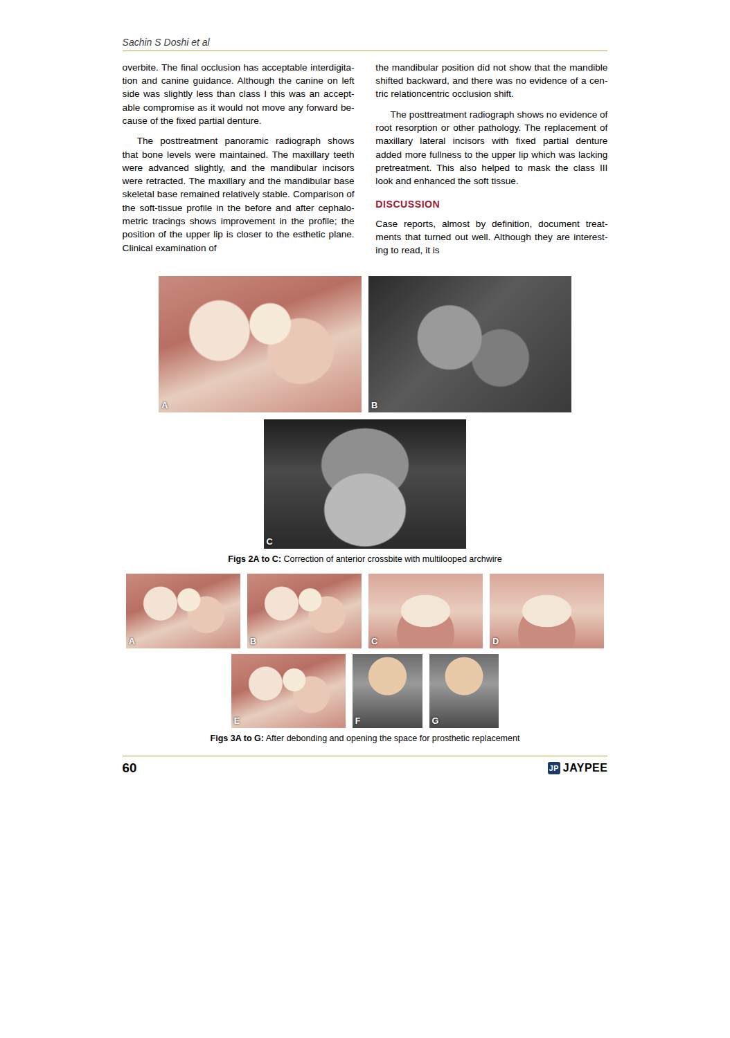Sachin S Doshi et al
overbite. The final occlusion has acceptable interdigitation and canine guidance. Although the canine on left side was slightly less than class I this was an acceptable compromise as it would not move any forward because of the fixed partial denture.
The posttreatment panoramic radiograph shows that bone levels were maintained. The maxillary teeth were advanced slightly, and the mandibular incisors were retracted. The maxillary and the mandibular base skeletal base remained relatively stable. Comparison of the soft-tissue profile in the before and after cephalometric tracings shows improvement in the profile; the position of the upper lip is closer to the esthetic plane. Clinical examination of
the mandibular position did not show that the mandible shifted backward, and there was no evidence of a centric relationcentric occlusion shift.
The posttreatment radiograph shows no evidence of root resorption or other pathology. The replacement of maxillary lateral incisors with fixed partial denture added more fullness to the upper lip which was lacking pretreatment. This also helped to mask the class III look and enhanced the soft tissue.
DISCUSSION
Case reports, almost by definition, document treatments that turned out well. Although they are interesting to read, it is
A
B
C
Figs 2A to C: Correction of anterior crossbite with multilooped archwire
A
B
C
D
E
F
G
Figs 3A to G: After debonding and opening the space for prosthetic replacement
60
JPJAYPEE